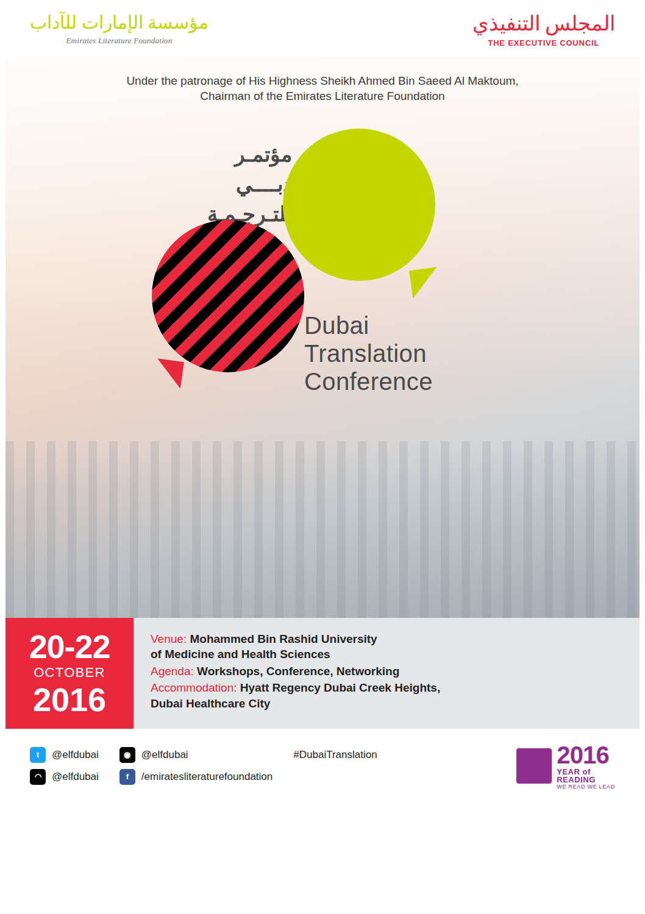مؤسسة الإمارات للآداب Emirates Literature Foundation
المجلس التنفيذي THE EXECUTIVE COUNCIL
Under the patronage of His Highness Sheikh Ahmed Bin Saeed Al Maktoum,
Chairman of the Emirates Literature Foundation
مؤتمـر
دبــــي
للتـرجـمـة
Dubai
Translation
Conference
20-22 OCTOBER 2016
Venue: Mohammed Bin Rashid University
of Medicine and Health Sciences
Agenda: Workshops, Conference, Networking
Accommodation: Hyatt Regency Dubai Creek Heights,
Dubai Healthcare City
t@elfdubai ◉@elfdubai #DubaiTranslation ◠@elfdubai f/emiratesliteraturefoundation
2016
YEAR of
READING
WE READ WE LEAD